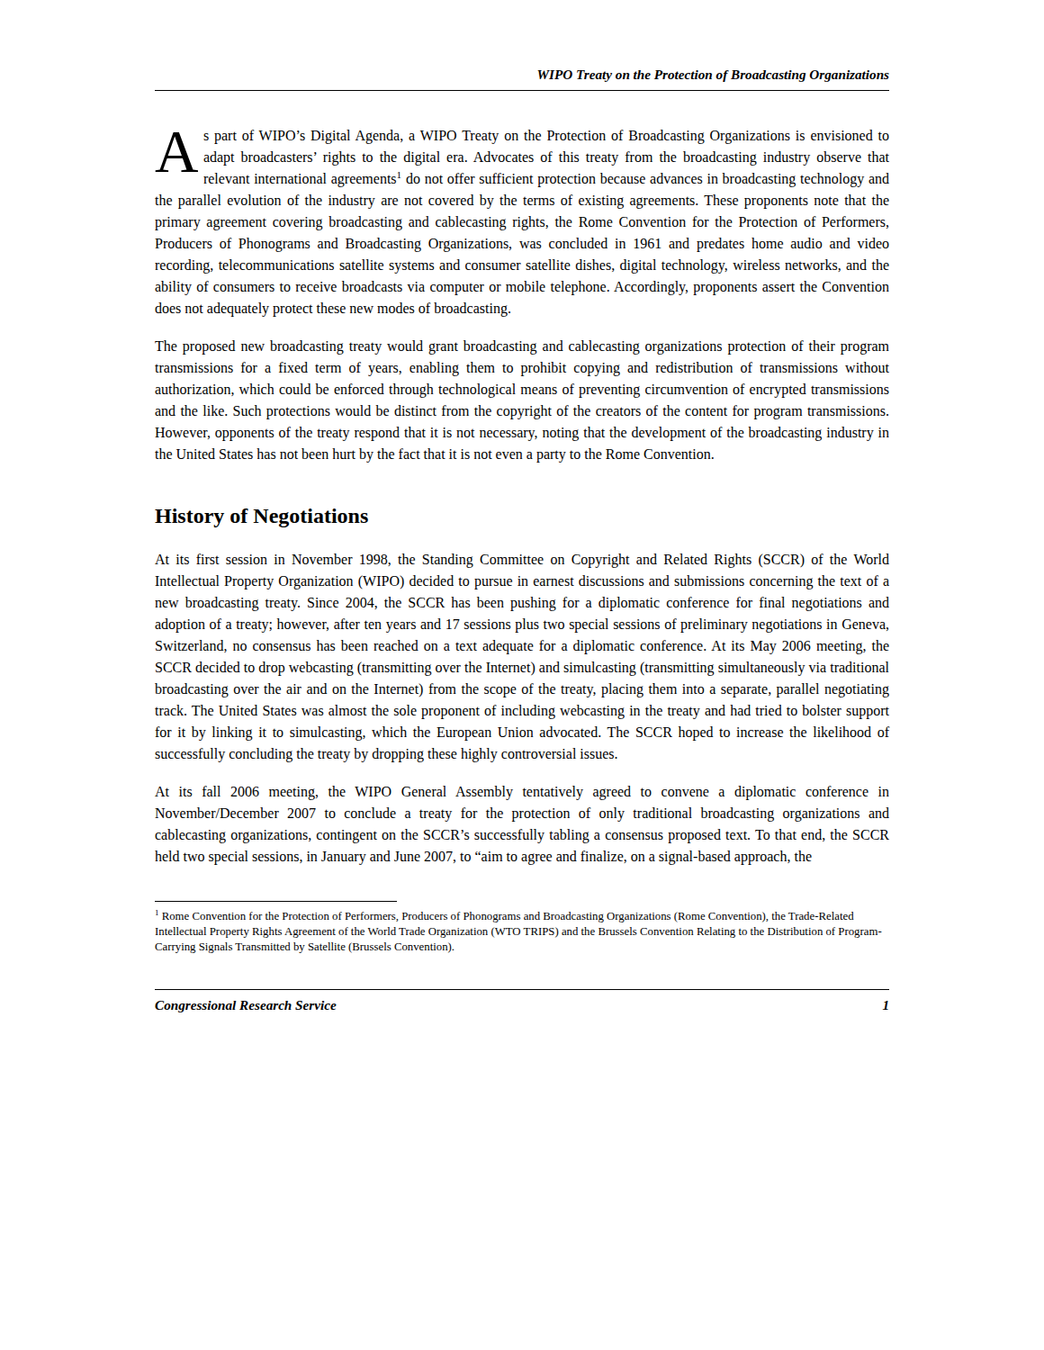WIPO Treaty on the Protection of Broadcasting Organizations
As part of WIPO’s Digital Agenda, a WIPO Treaty on the Protection of Broadcasting Organizations is envisioned to adapt broadcasters’ rights to the digital era. Advocates of this treaty from the broadcasting industry observe that relevant international agreements1 do not offer sufficient protection because advances in broadcasting technology and the parallel evolution of the industry are not covered by the terms of existing agreements. These proponents note that the primary agreement covering broadcasting and cablecasting rights, the Rome Convention for the Protection of Performers, Producers of Phonograms and Broadcasting Organizations, was concluded in 1961 and predates home audio and video recording, telecommunications satellite systems and consumer satellite dishes, digital technology, wireless networks, and the ability of consumers to receive broadcasts via computer or mobile telephone. Accordingly, proponents assert the Convention does not adequately protect these new modes of broadcasting.
The proposed new broadcasting treaty would grant broadcasting and cablecasting organizations protection of their program transmissions for a fixed term of years, enabling them to prohibit copying and redistribution of transmissions without authorization, which could be enforced through technological means of preventing circumvention of encrypted transmissions and the like. Such protections would be distinct from the copyright of the creators of the content for program transmissions. However, opponents of the treaty respond that it is not necessary, noting that the development of the broadcasting industry in the United States has not been hurt by the fact that it is not even a party to the Rome Convention.
History of Negotiations
At its first session in November 1998, the Standing Committee on Copyright and Related Rights (SCCR) of the World Intellectual Property Organization (WIPO) decided to pursue in earnest discussions and submissions concerning the text of a new broadcasting treaty. Since 2004, the SCCR has been pushing for a diplomatic conference for final negotiations and adoption of a treaty; however, after ten years and 17 sessions plus two special sessions of preliminary negotiations in Geneva, Switzerland, no consensus has been reached on a text adequate for a diplomatic conference. At its May 2006 meeting, the SCCR decided to drop webcasting (transmitting over the Internet) and simulcasting (transmitting simultaneously via traditional broadcasting over the air and on the Internet) from the scope of the treaty, placing them into a separate, parallel negotiating track. The United States was almost the sole proponent of including webcasting in the treaty and had tried to bolster support for it by linking it to simulcasting, which the European Union advocated. The SCCR hoped to increase the likelihood of successfully concluding the treaty by dropping these highly controversial issues.
At its fall 2006 meeting, the WIPO General Assembly tentatively agreed to convene a diplomatic conference in November/December 2007 to conclude a treaty for the protection of only traditional broadcasting organizations and cablecasting organizations, contingent on the SCCR’s successfully tabling a consensus proposed text. To that end, the SCCR held two special sessions, in January and June 2007, to “aim to agree and finalize, on a signal-based approach, the
1 Rome Convention for the Protection of Performers, Producers of Phonograms and Broadcasting Organizations (Rome Convention), the Trade-Related Intellectual Property Rights Agreement of the World Trade Organization (WTO TRIPS) and the Brussels Convention Relating to the Distribution of Program-Carrying Signals Transmitted by Satellite (Brussels Convention).
Congressional Research Service 1